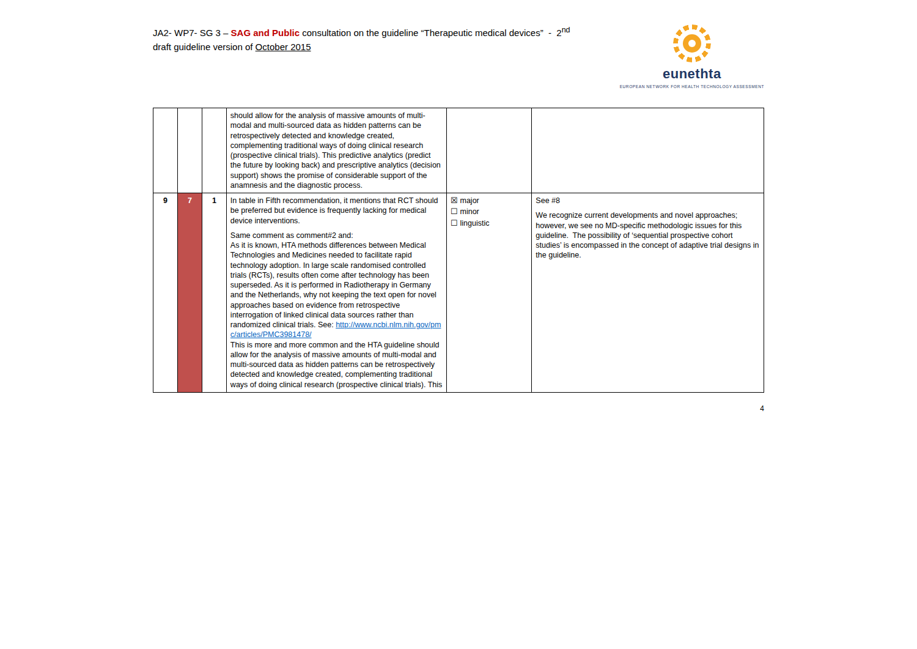JA2- WP7- SG 3 – SAG and Public consultation on the guideline “Therapeutic medical devices” - 2nd draft guideline version of October 2015
eunethta
European network for Health Technology Assessment
| | | | should allow for the analysis of massive amounts of multi-modal and multi-sourced data as hidden patterns can be retrospectively detected and knowledge created, complementing traditional ways of doing clinical research (prospective clinical trials). This predictive analytics (predict the future by looking back) and prescriptive analytics (decision support) shows the promise of considerable support of the anamnesis and the diagnostic process. | | |
| 9 | 7 | 1 | In table in Fifth recommendation, it mentions that RCT should be preferred but evidence is frequently lacking for medical device interventions. Same comment as comment#2 and: As it is known, HTA methods differences between Medical Technologies and Medicines needed to facilitate rapid technology adoption. In large scale randomised controlled trials (RCTs), results often come after technology has been superseded. As it is performed in Radiotherapy in Germany and the Netherlands, why not keeping the text open for novel approaches based on evidence from retrospective interrogation of linked clinical data sources rather than randomized clinical trials. See: http://www.ncbi.nlm.nih.gov/pmc/articles/PMC3981478/ This is more and more common and the HTA guideline should allow for the analysis of massive amounts of multi-modal and multi-sourced data as hidden patterns can be retrospectively detected and knowledge created, complementing traditional ways of doing clinical research (prospective clinical trials). This | ☒ major ☐ minor ☐ linguistic | See #8 We recognize current developments and novel approaches; however, we see no MD-specific methodologic issues for this guideline. The possibility of ‘sequential prospective cohort studies’ is encompassed in the concept of adaptive trial designs in the guideline. |
4